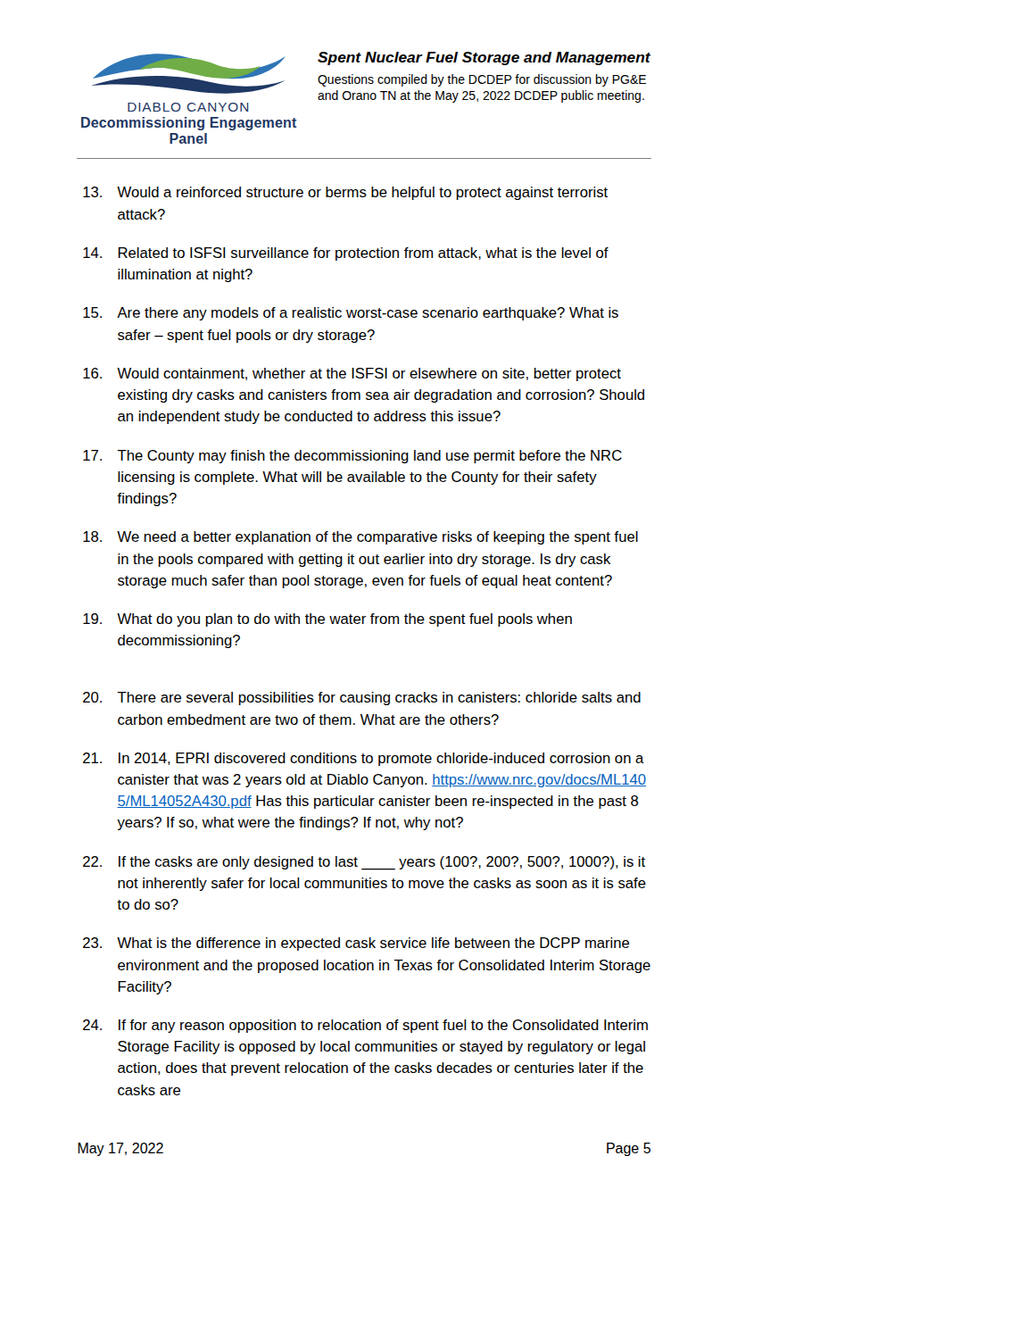DIABLO CANYON
Decommissioning Engagement Panel
Spent Nuclear Fuel Storage and Management
Questions compiled by the DCDEP for discussion by PG&E and Orano TN at the May 25, 2022 DCDEP public meeting.
Would a reinforced structure or berms be helpful to protect against terrorist attack?
Related to ISFSI surveillance for protection from attack, what is the level of illumination at night?
Are there any models of a realistic worst-case scenario earthquake? What is safer – spent fuel pools or dry storage?
Would containment, whether at the ISFSI or elsewhere on site, better protect existing dry casks and canisters from sea air degradation and corrosion? Should an independent study be conducted to address this issue?
The County may finish the decommissioning land use permit before the NRC licensing is complete. What will be available to the County for their safety findings?
We need a better explanation of the comparative risks of keeping the spent fuel in the pools compared with getting it out earlier into dry storage. Is dry cask storage much safer than pool storage, even for fuels of equal heat content?
What do you plan to do with the water from the spent fuel pools when decommissioning?
There are several possibilities for causing cracks in canisters: chloride salts and carbon embedment are two of them. What are the others?
In 2014, EPRI discovered conditions to promote chloride-induced corrosion on a canister that was 2 years old at Diablo Canyon. https://www.nrc.gov/docs/ML1405/ML14052A430.pdf Has this particular canister been re-inspected in the past 8 years? If so, what were the findings? If not, why not?
If the casks are only designed to last ____ years (100?, 200?, 500?, 1000?), is it not inherently safer for local communities to move the casks as soon as it is safe to do so?
What is the difference in expected cask service life between the DCPP marine environment and the proposed location in Texas for Consolidated Interim Storage Facility?
If for any reason opposition to relocation of spent fuel to the Consolidated Interim Storage Facility is opposed by local communities or stayed by regulatory or legal action, does that prevent relocation of the casks decades or centuries later if the casks are
May 17, 2022 Page 5